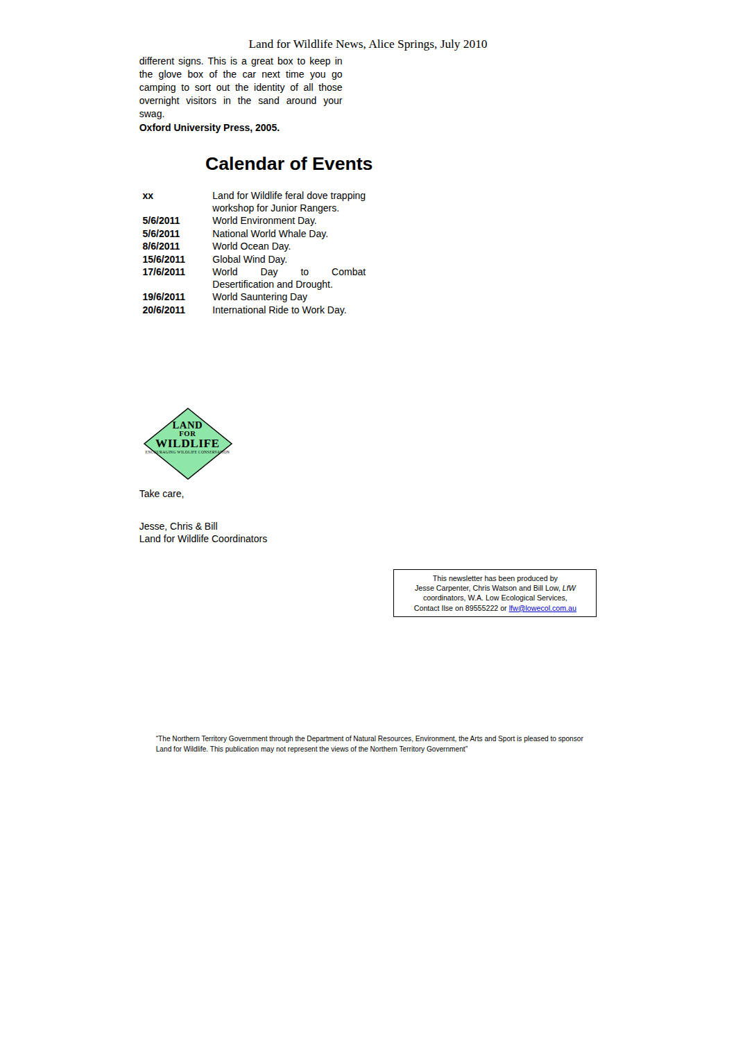Land for Wildlife News, Alice Springs, July 2010
different signs. This is a great box to keep in the glove box of the car next time you go camping to sort out the identity of all those overnight visitors in the sand around your swag.
Oxford University Press, 2005.
Calendar of Events
| xx | Land for Wildlife feral dove trapping workshop for Junior Rangers. |
| 5/6/2011 | World Environment Day. |
| 5/6/2011 | National World Whale Day. |
| 8/6/2011 | World Ocean Day. |
| 15/6/2011 | Global Wind Day. |
| 17/6/2011 | World Day to Combat Desertification and Drought. |
| 19/6/2011 | World Sauntering Day |
| 20/6/2011 | International Ride to Work Day. |
LAND
FOR
WILDLIFE
ENCOURAGING WILDLIFE CONSERVATION
Take care,
Jesse, Chris & Bill
Land for Wildlife Coordinators
This newsletter has been produced by
Jesse Carpenter, Chris Watson and Bill Low, LfW
coordinators, W.A. Low Ecological Services,
Contact Ilse on 89555222 or lfw@lowecol.com.au
“The Northern Territory Government through the Department of Natural Resources, Environment, the Arts and Sport is pleased to sponsor Land for Wildlife. This publication may not represent the views of the Northern Territory Government”